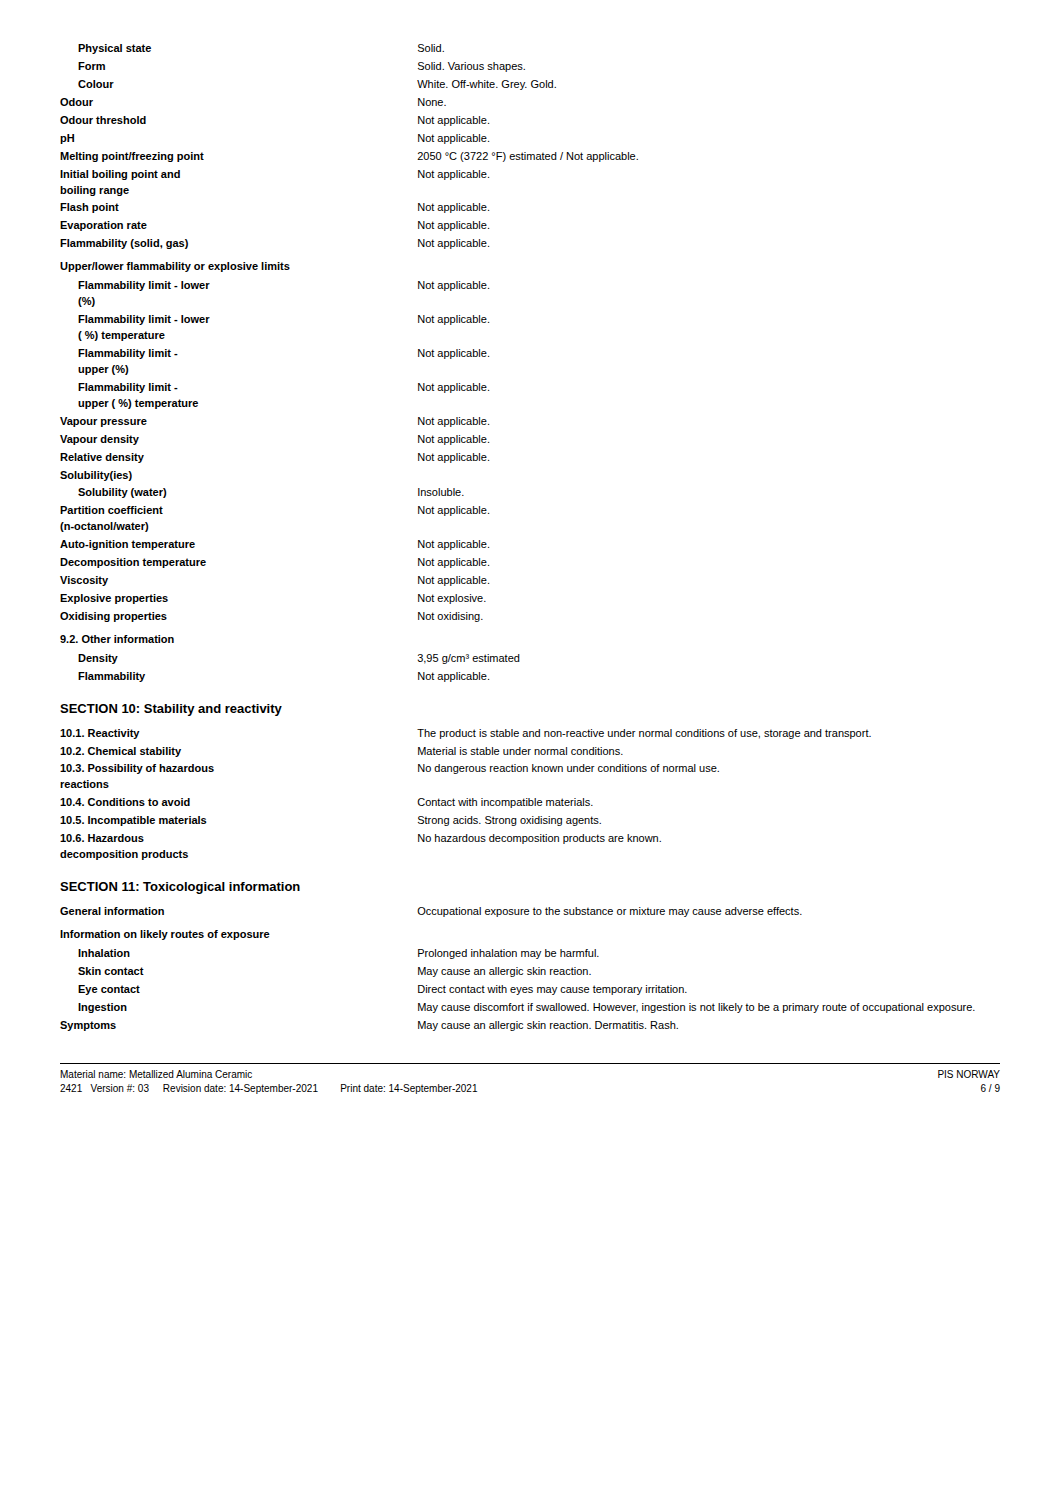| Physical state | Solid. |
| Form | Solid. Various shapes. |
| Colour | White. Off-white. Grey. Gold. |
| Odour | None. |
| Odour threshold | Not applicable. |
| pH | Not applicable. |
| Melting point/freezing point | 2050 °C (3722 °F) estimated / Not applicable. |
| Initial boiling point and boiling range | Not applicable. |
| Flash point | Not applicable. |
| Evaporation rate | Not applicable. |
| Flammability (solid, gas) | Not applicable. |
Upper/lower flammability or explosive limits
| Flammability limit - lower (%) | Not applicable. |
| Flammability limit - lower ( %) temperature | Not applicable. |
| Flammability limit - upper (%) | Not applicable. |
| Flammability limit - upper ( %) temperature | Not applicable. |
| Vapour pressure | Not applicable. |
| Vapour density | Not applicable. |
| Relative density | Not applicable. |
| Solubility(ies) | |
| Solubility (water) | Insoluble. |
| Partition coefficient (n-octanol/water) | Not applicable. |
| Auto-ignition temperature | Not applicable. |
| Decomposition temperature | Not applicable. |
| Viscosity | Not applicable. |
| Explosive properties | Not explosive. |
| Oxidising properties | Not oxidising. |
9.2. Other information
| Density | 3,95 g/cm³ estimated |
| Flammability | Not applicable. |
SECTION 10: Stability and reactivity
| 10.1. Reactivity | The product is stable and non-reactive under normal conditions of use, storage and transport. |
| 10.2. Chemical stability | Material is stable under normal conditions. |
| 10.3. Possibility of hazardous reactions | No dangerous reaction known under conditions of normal use. |
| 10.4. Conditions to avoid | Contact with incompatible materials. |
| 10.5. Incompatible materials | Strong acids. Strong oxidising agents. |
| 10.6. Hazardous decomposition products | No hazardous decomposition products are known. |
SECTION 11: Toxicological information
| General information | Occupational exposure to the substance or mixture may cause adverse effects. |
Information on likely routes of exposure
| Inhalation | Prolonged inhalation may be harmful. |
| Skin contact | May cause an allergic skin reaction. |
| Eye contact | Direct contact with eyes may cause temporary irritation. |
| Ingestion | May cause discomfort if swallowed. However, ingestion is not likely to be a primary route of occupational exposure. |
| Symptoms | May cause an allergic skin reaction. Dermatitis. Rash. |
Material name: Metallized Alumina Ceramic
PIS NORWAY
2421 Version #: 03 Revision date: 14-September-2021 Print date: 14-September-2021
6 / 9